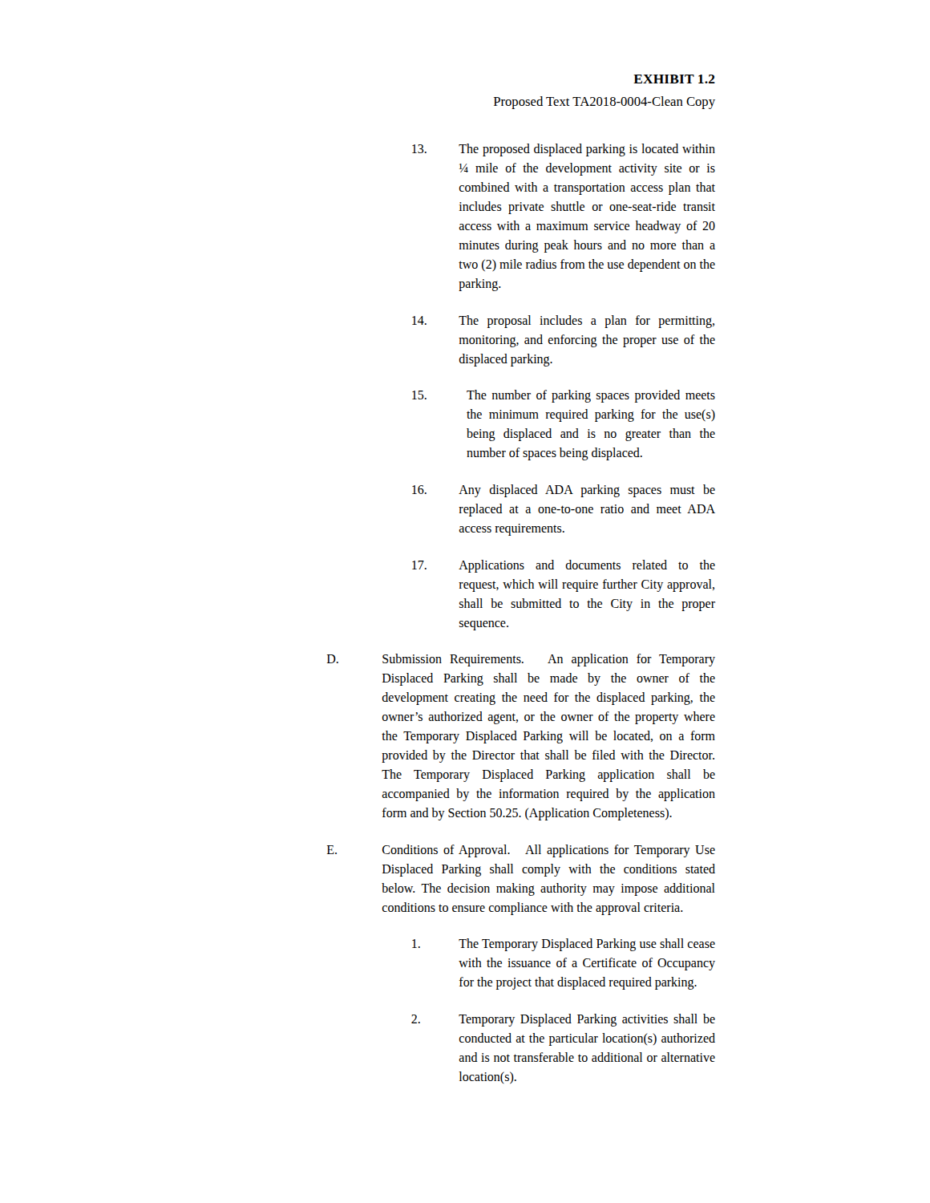EXHIBIT 1.2
Proposed Text TA2018-0004-Clean Copy
13. The proposed displaced parking is located within ¼ mile of the development activity site or is combined with a transportation access plan that includes private shuttle or one-seat-ride transit access with a maximum service headway of 20 minutes during peak hours and no more than a two (2) mile radius from the use dependent on the parking.
14. The proposal includes a plan for permitting, monitoring, and enforcing the proper use of the displaced parking.
15. The number of parking spaces provided meets the minimum required parking for the use(s) being displaced and is no greater than the number of spaces being displaced.
16. Any displaced ADA parking spaces must be replaced at a one-to-one ratio and meet ADA access requirements.
17. Applications and documents related to the request, which will require further City approval, shall be submitted to the City in the proper sequence.
D. Submission Requirements. An application for Temporary Displaced Parking shall be made by the owner of the development creating the need for the displaced parking, the owner’s authorized agent, or the owner of the property where the Temporary Displaced Parking will be located, on a form provided by the Director that shall be filed with the Director. The Temporary Displaced Parking application shall be accompanied by the information required by the application form and by Section 50.25. (Application Completeness).
E. Conditions of Approval. All applications for Temporary Use Displaced Parking shall comply with the conditions stated below. The decision making authority may impose additional conditions to ensure compliance with the approval criteria.
1. The Temporary Displaced Parking use shall cease with the issuance of a Certificate of Occupancy for the project that displaced required parking.
2. Temporary Displaced Parking activities shall be conducted at the particular location(s) authorized and is not transferable to additional or alternative location(s).